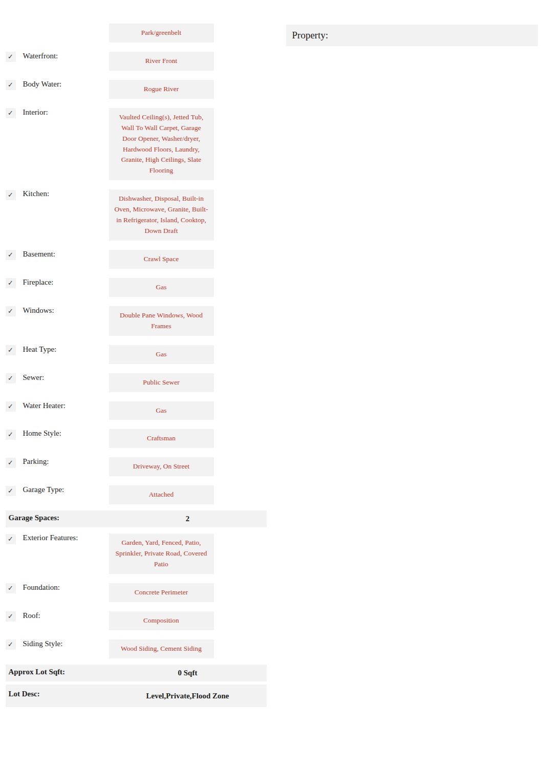| | | Park/greenbelt |
| ✓ | Waterfront: | River Front |
| ✓ | Body Water: | Rogue River |
| ✓ | Interior: | Vaulted Ceiling(s), Jetted Tub, Wall To Wall Carpet, Garage Door Opener, Washer/dryer, Hardwood Floors, Laundry, Granite, High Ceilings, Slate Flooring |
| ✓ | Kitchen: | Dishwasher, Disposal, Built-in Oven, Microwave, Granite, Built-in Refrigerator, Island, Cooktop, Down Draft |
| ✓ | Basement: | Crawl Space |
| ✓ | Fireplace: | Gas |
| ✓ | Windows: | Double Pane Windows, Wood Frames |
| ✓ | Heat Type: | Gas |
| ✓ | Sewer: | Public Sewer |
| ✓ | Water Heater: | Gas |
| ✓ | Home Style: | Craftsman |
| ✓ | Parking: | Driveway, On Street |
| ✓ | Garage Type: | Attached |
| Garage Spaces: | 2 |
| ✓ | Exterior Features: | Garden, Yard, Fenced, Patio, Sprinkler, Private Road, Covered Patio |
| ✓ | Foundation: | Concrete Perimeter |
| ✓ | Roof: | Composition |
| ✓ | Siding Style: | Wood Siding, Cement Siding |
| Approx Lot Sqft: | 0 Sqft |
| Lot Desc: | Level,Private,Flood Zone |
Property: